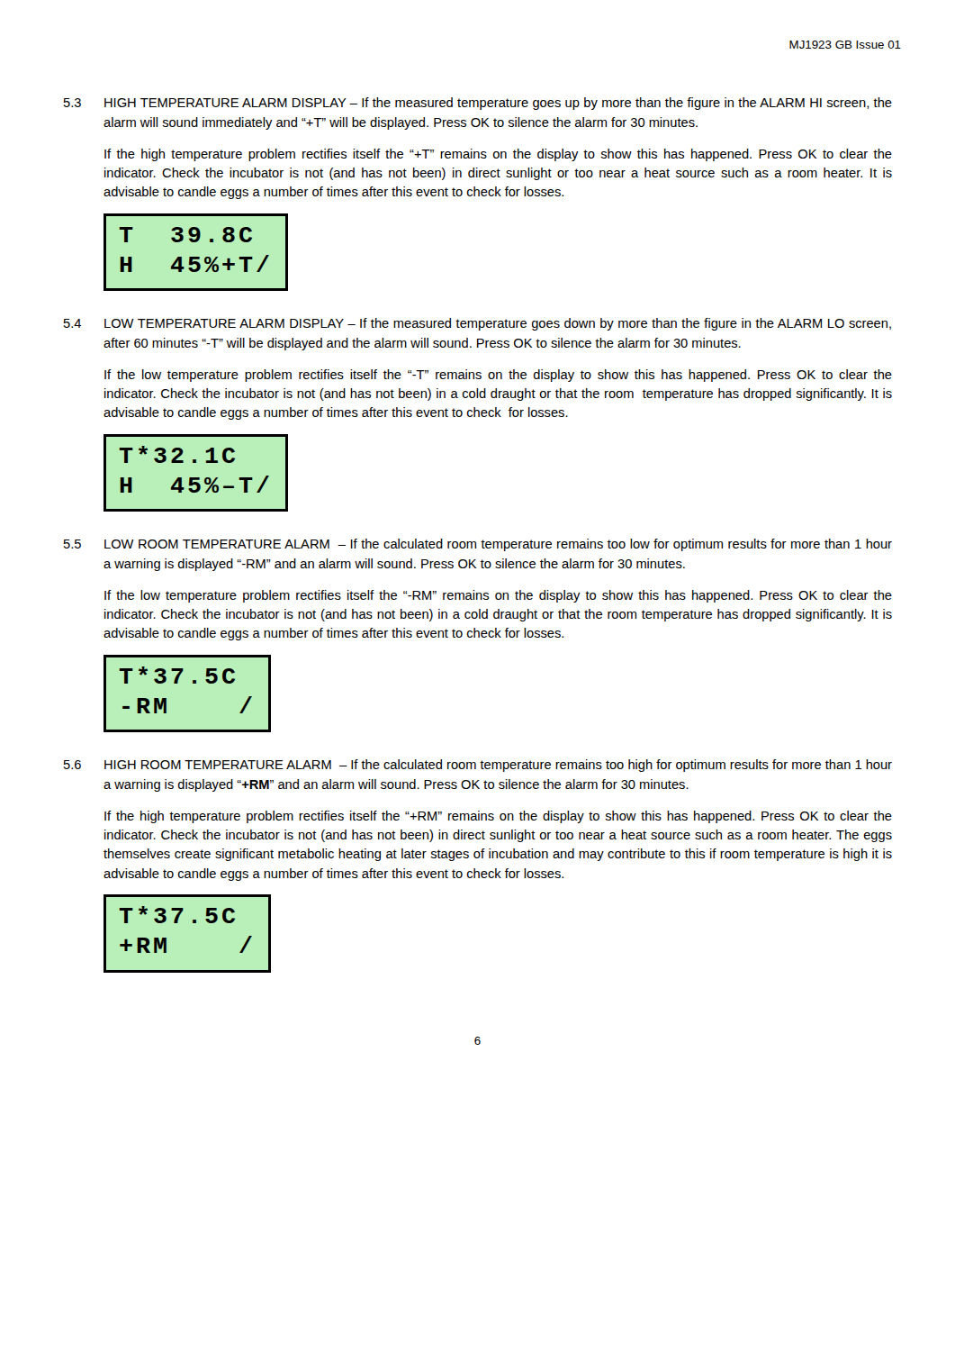MJ1923 GB Issue 01
5.3
HIGH TEMPERATURE ALARM DISPLAY – If the measured temperature goes up by more than the figure in the ALARM HI screen, the alarm will sound immediately and “+T” will be displayed. Press OK to silence the alarm for 30 minutes.
If the high temperature problem rectifies itself the “+T” remains on the display to show this has happened. Press OK to clear the indicator. Check the incubator is not (and has not been) in direct sunlight or too near a heat source such as a room heater. It is advisable to candle eggs a number of times after this event to check for losses.
T 39.8C H 45%+T/
5.4
LOW TEMPERATURE ALARM DISPLAY – If the measured temperature goes down by more than the figure in the ALARM LO screen, after 60 minutes “-T” will be displayed and the alarm will sound. Press OK to silence the alarm for 30 minutes.
If the low temperature problem rectifies itself the “-T” remains on the display to show this has happened. Press OK to clear the indicator. Check the incubator is not (and has not been) in a cold draught or that the room temperature has dropped significantly. It is advisable to candle eggs a number of times after this event to check for losses.
T*32.1C H 45%–T/
5.5
LOW ROOM TEMPERATURE ALARM – If the calculated room temperature remains too low for optimum results for more than 1 hour a warning is displayed “-RM” and an alarm will sound. Press OK to silence the alarm for 30 minutes.
If the low temperature problem rectifies itself the “-RM” remains on the display to show this has happened. Press OK to clear the indicator. Check the incubator is not (and has not been) in a cold draught or that the room temperature has dropped significantly. It is advisable to candle eggs a number of times after this event to check for losses.
T*37.5C -RM /
5.6
HIGH ROOM TEMPERATURE ALARM – If the calculated room temperature remains too high for optimum results for more than 1 hour a warning is displayed “+RM” and an alarm will sound. Press OK to silence the alarm for 30 minutes.
If the high temperature problem rectifies itself the “+RM” remains on the display to show this has happened. Press OK to clear the indicator. Check the incubator is not (and has not been) in direct sunlight or too near a heat source such as a room heater. The eggs themselves create significant metabolic heating at later stages of incubation and may contribute to this if room temperature is high it is advisable to candle eggs a number of times after this event to check for losses.
T*37.5C +RM /
6